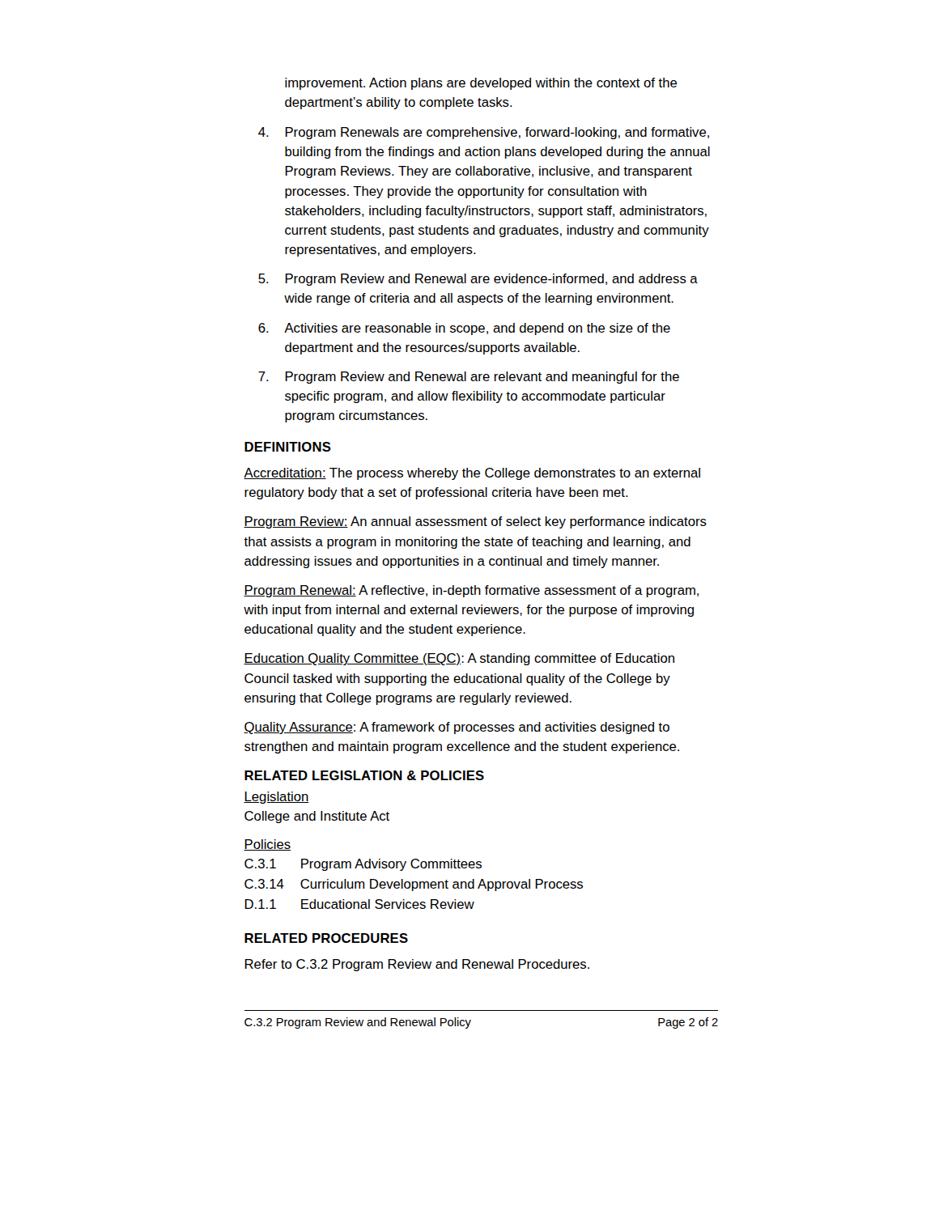improvement. Action plans are developed within the context of the department’s ability to complete tasks.
4. Program Renewals are comprehensive, forward-looking, and formative, building from the findings and action plans developed during the annual Program Reviews. They are collaborative, inclusive, and transparent processes. They provide the opportunity for consultation with stakeholders, including faculty/instructors, support staff, administrators, current students, past students and graduates, industry and community representatives, and employers.
5. Program Review and Renewal are evidence-informed, and address a wide range of criteria and all aspects of the learning environment.
6. Activities are reasonable in scope, and depend on the size of the department and the resources/supports available.
7. Program Review and Renewal are relevant and meaningful for the specific program, and allow flexibility to accommodate particular program circumstances.
DEFINITIONS
Accreditation: The process whereby the College demonstrates to an external regulatory body that a set of professional criteria have been met.
Program Review: An annual assessment of select key performance indicators that assists a program in monitoring the state of teaching and learning, and addressing issues and opportunities in a continual and timely manner.
Program Renewal: A reflective, in-depth formative assessment of a program, with input from internal and external reviewers, for the purpose of improving educational quality and the student experience.
Education Quality Committee (EQC): A standing committee of Education Council tasked with supporting the educational quality of the College by ensuring that College programs are regularly reviewed.
Quality Assurance: A framework of processes and activities designed to strengthen and maintain program excellence and the student experience.
RELATED LEGISLATION & POLICIES
Legislation
College and Institute Act
Policies
C.3.1 Program Advisory Committees
C.3.14 Curriculum Development and Approval Process
D.1.1 Educational Services Review
RELATED PROCEDURES
Refer to C.3.2 Program Review and Renewal Procedures.
C.3.2 Program Review and Renewal Policy Page 2 of 2